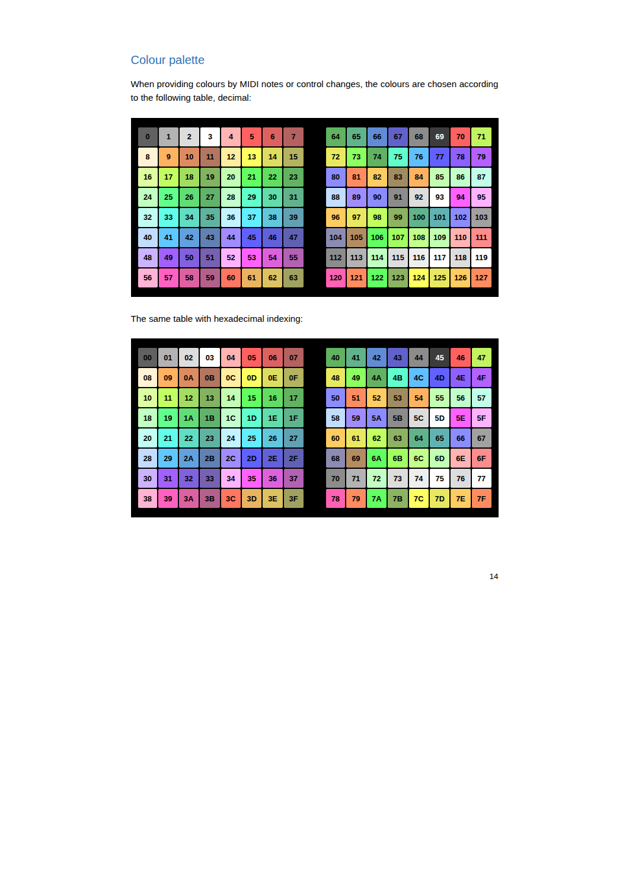Colour palette
When providing colours by MIDI notes or control changes, the colours are chosen according to the following table, decimal:
| 0 | 1 | 2 | 3 | 4 | 5 | 6 | 7 |
| 8 | 9 | 10 | 11 | 12 | 13 | 14 | 15 |
| 16 | 17 | 18 | 19 | 20 | 21 | 22 | 23 |
| 24 | 25 | 26 | 27 | 28 | 29 | 30 | 31 |
| 32 | 33 | 34 | 35 | 36 | 37 | 38 | 39 |
| 40 | 41 | 42 | 43 | 44 | 45 | 46 | 47 |
| 48 | 49 | 50 | 51 | 52 | 53 | 54 | 55 |
| 56 | 57 | 58 | 59 | 60 | 61 | 62 | 63 |
| 64 | 65 | 66 | 67 | 68 | 69 | 70 | 71 |
| 72 | 73 | 74 | 75 | 76 | 77 | 78 | 79 |
| 80 | 81 | 82 | 83 | 84 | 85 | 86 | 87 |
| 88 | 89 | 90 | 91 | 92 | 93 | 94 | 95 |
| 96 | 97 | 98 | 99 | 100 | 101 | 102 | 103 |
| 104 | 105 | 106 | 107 | 108 | 109 | 110 | 111 |
| 112 | 113 | 114 | 115 | 116 | 117 | 118 | 119 |
| 120 | 121 | 122 | 123 | 124 | 125 | 126 | 127 |
The same table with hexadecimal indexing:
| 00 | 01 | 02 | 03 | 04 | 05 | 06 | 07 |
| 08 | 09 | 0A | 0B | 0C | 0D | 0E | 0F |
| 10 | 11 | 12 | 13 | 14 | 15 | 16 | 17 |
| 18 | 19 | 1A | 1B | 1C | 1D | 1E | 1F |
| 20 | 21 | 22 | 23 | 24 | 25 | 26 | 27 |
| 28 | 29 | 2A | 2B | 2C | 2D | 2E | 2F |
| 30 | 31 | 32 | 33 | 34 | 35 | 36 | 37 |
| 38 | 39 | 3A | 3B | 3C | 3D | 3E | 3F |
| 40 | 41 | 42 | 43 | 44 | 45 | 46 | 47 |
| 48 | 49 | 4A | 4B | 4C | 4D | 4E | 4F |
| 50 | 51 | 52 | 53 | 54 | 55 | 56 | 57 |
| 58 | 59 | 5A | 5B | 5C | 5D | 5E | 5F |
| 60 | 61 | 62 | 63 | 64 | 65 | 66 | 67 |
| 68 | 69 | 6A | 6B | 6C | 6D | 6E | 6F |
| 70 | 71 | 72 | 73 | 74 | 75 | 76 | 77 |
| 78 | 79 | 7A | 7B | 7C | 7D | 7E | 7F |
14